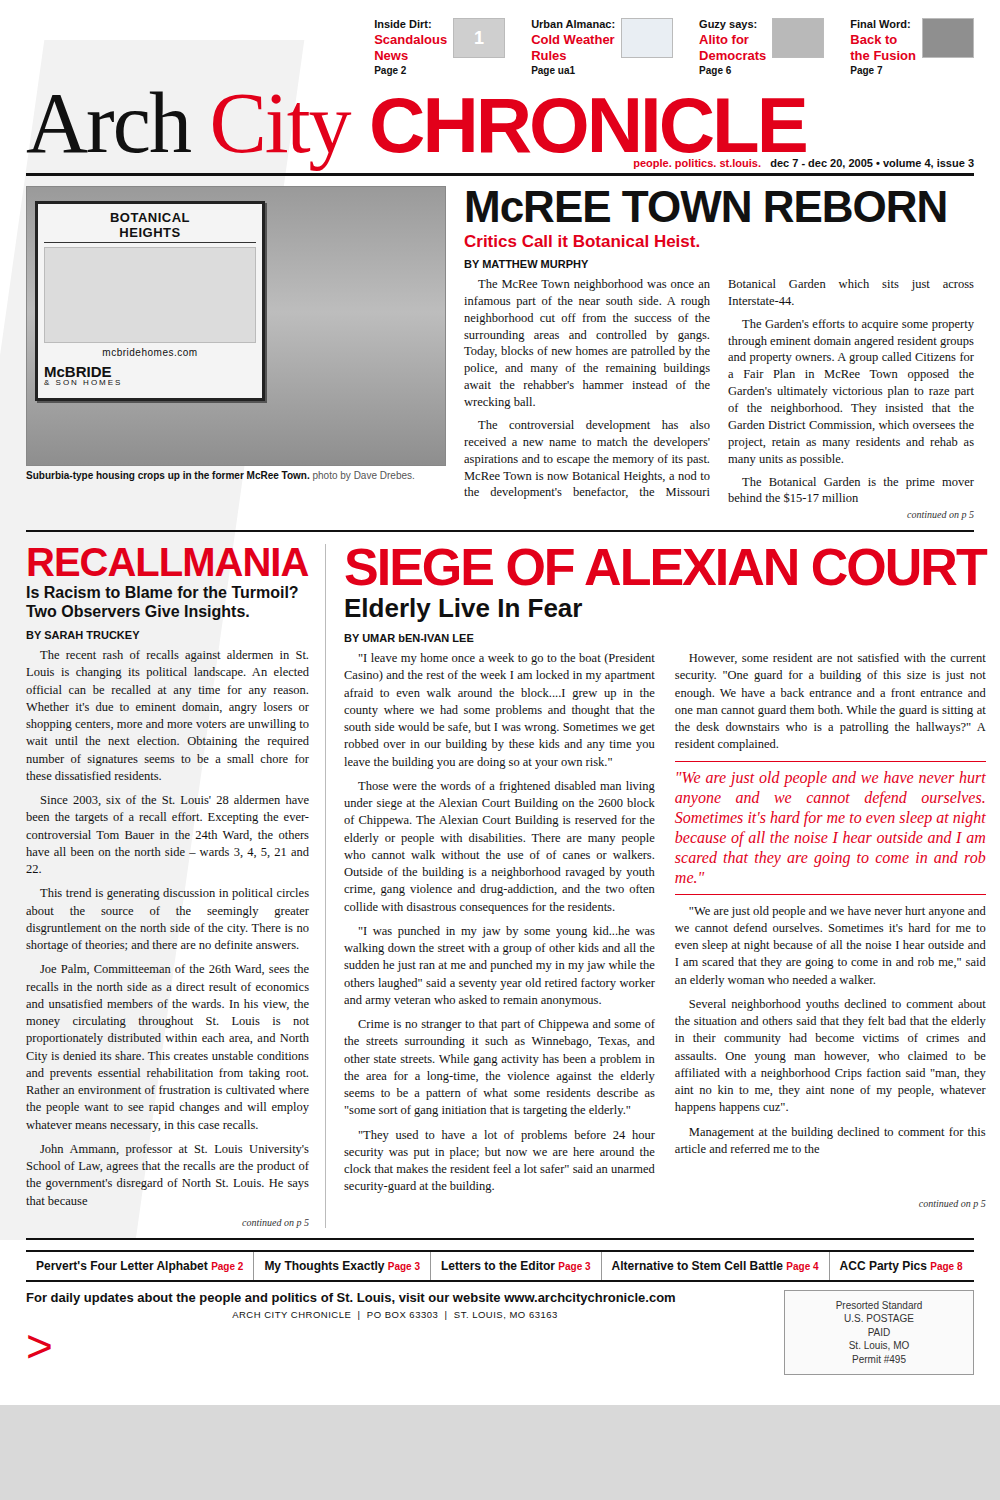Inside Dirt: Scandalous
News Page 2
Urban Almanac: Cold Weather
Rules Page ua1
Guzy says: Alito for
Democrats Page 6
Final Word: Back to
the Fusion Page 7
Arch City CHRONICLE
people. politics. st.louis. dec 7 - dec 20, 2005 • volume 4, issue 3
BOTANICAL
HEIGHTS
mcbridehomes.com
McBRIDE
& SON HOMES
Suburbia-type housing crops up in the former McRee Town. photo by Dave Drebes.
McREE TOWN REBORN
Critics Call it Botanical Heist.
BY MATTHEW MURPHY
The McRee Town neighborhood was once an infamous part of the near south side. A rough neighborhood cut off from the success of the surrounding areas and controlled by gangs. Today, blocks of new homes are patrolled by the police, and many of the remaining buildings await the rehabber's hammer instead of the wrecking ball.
The controversial development has also received a new name to match the developers' aspirations and to escape the memory of its past. McRee Town is now Botanical Heights, a nod to the development's benefactor, the Missouri Botanical Garden which sits just across Interstate-44.
The Garden's efforts to acquire some property through eminent domain angered resident groups and property owners. A group called Citizens for a Fair Plan in McRee Town opposed the Garden's ultimately victorious plan to raze part of the neighborhood. They insisted that the Garden District Commission, which oversees the project, retain as many residents and rehab as many units as possible.
The Botanical Garden is the prime mover behind the $15-17 million
continued on p 5
RECALLMANIA
Is Racism to Blame for the Turmoil?
Two Observers Give Insights.
BY SARAH TRUCKEY
The recent rash of recalls against aldermen in St. Louis is changing its political landscape. An elected official can be recalled at any time for any reason. Whether it's due to eminent domain, angry losers or shopping centers, more and more voters are unwilling to wait until the next election. Obtaining the required number of signatures seems to be a small chore for these dissatisfied residents.
Since 2003, six of the St. Louis' 28 aldermen have been the targets of a recall effort. Excepting the ever-controversial Tom Bauer in the 24th Ward, the others have all been on the north side – wards 3, 4, 5, 21 and 22.
This trend is generating discussion in political circles about the source of the seemingly greater disgruntlement on the north side of the city. There is no shortage of theories; and there are no definite answers.
Joe Palm, Committeeman of the 26th Ward, sees the recalls in the north side as a direct result of economics and unsatisfied members of the wards. In his view, the money circulating throughout St. Louis is not proportionately distributed within each area, and North City is denied its share. This creates unstable conditions and prevents essential rehabilitation from taking root. Rather an environment of frustration is cultivated where the people want to see rapid changes and will employ whatever means necessary, in this case recalls.
John Ammann, professor at St. Louis University's School of Law, agrees that the recalls are the product of the government's disregard of North St. Louis. He says that because
continued on p 5
SIEGE OF ALEXIAN COURT
Elderly Live In Fear
BY UMAR bEN-IVAN LEE
"I leave my home once a week to go to the boat (President Casino) and the rest of the week I am locked in my apartment afraid to even walk around the block....I grew up in the county where we had some problems and thought that the south side would be safe, but I was wrong. Sometimes we get robbed over in our building by these kids and any time you leave the building you are doing so at your own risk."
Those were the words of a frightened disabled man living under siege at the Alexian Court Building on the 2600 block of Chippewa. The Alexian Court Building is reserved for the elderly or people with disabilities. There are many people who cannot walk without the use of of canes or walkers. Outside of the building is a neighborhood ravaged by youth crime, gang violence and drug-addiction, and the two often collide with disastrous consequences for the residents.
"I was punched in my jaw by some young kid...he was walking down the street with a group of other kids and all the sudden he just ran at me and punched my in my jaw while the others laughed" said a seventy year old retired factory worker and army veteran who asked to remain anonymous.
Crime is no stranger to that part of Chippewa and some of the streets surrounding it such as Winnebago, Texas, and other state streets. While gang activity has been a problem in the area for a long-time, the violence against the elderly seems to be a pattern of what some residents describe as "some sort of gang initiation that is targeting the elderly."
"They used to have a lot of problems before 24 hour security was put in place; but now we are here around the clock that makes the resident feel a lot safer" said an unarmed security-guard at the building.
However, some resident are not satisfied with the current security. "One guard for a building of this size is just not enough. We have a back entrance and a front entrance and one man cannot guard them both. While the guard is sitting at the desk downstairs who is a patrolling the hallways?" A resident complained.
"We are just old people and we have never hurt anyone and we cannot defend ourselves. Sometimes it's hard for me to even sleep at night because of all the noise I hear outside and I am scared that they are going to come in and rob me."
"We are just old people and we have never hurt anyone and we cannot defend ourselves. Sometimes it's hard for me to even sleep at night because of all the noise I hear outside and I am scared that they are going to come in and rob me," said an elderly woman who needed a walker.
Several neighborhood youths declined to comment about the situation and others said that they felt bad that the elderly in their community had become victims of crimes and assaults. One young man however, who claimed to be affiliated with a neighborhood Crips faction said "man, they aint no kin to me, they aint none of my people, whatever happens happens cuz".
Management at the building declined to comment for this article and referred me to the
continued on p 5
Pervert's Four Letter Alphabet Page 2
My Thoughts Exactly Page 3
Letters to the Editor Page 3
Alternative to Stem Cell Battle Page 4
ACC Party Pics Page 8
For daily updates about the people and politics of St. Louis, visit our website www.archcitychronicle.com
ARCH CITY CHRONICLE | PO BOX 63303 | ST. LOUIS, MO 63163
>
Presorted Standard
U.S. POSTAGE
PAID
St. Louis, MO
Permit #495